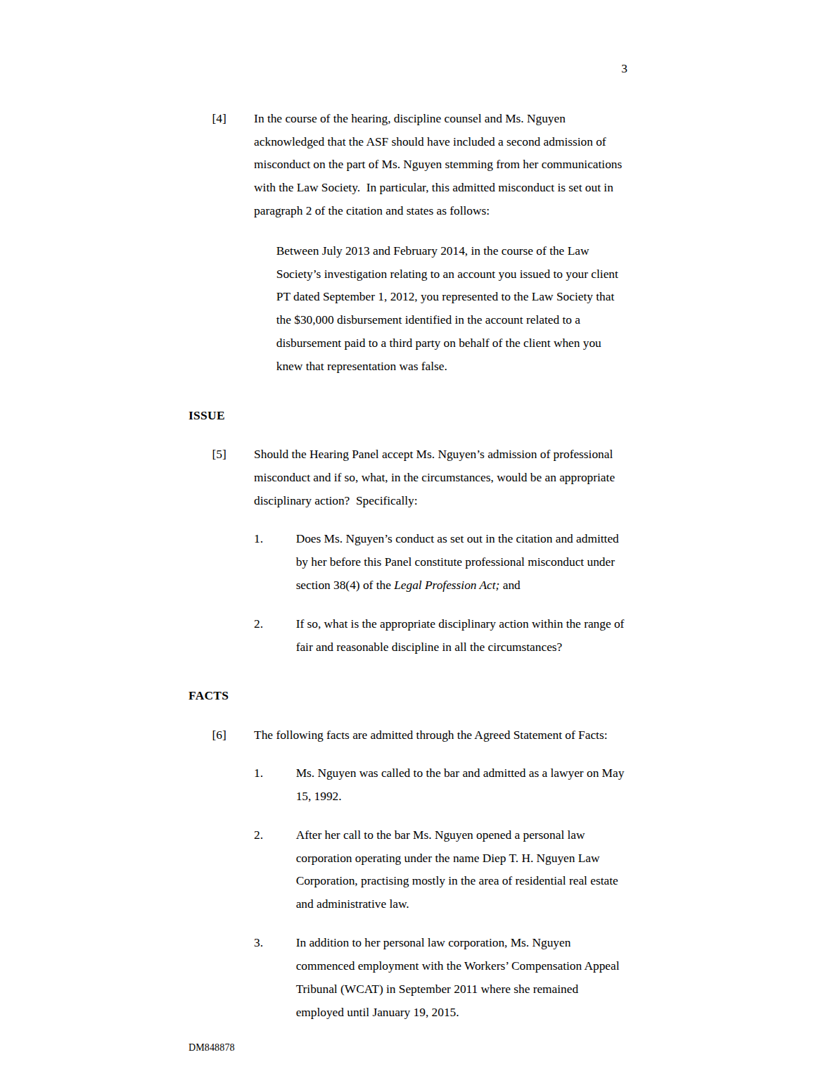3
[4] In the course of the hearing, discipline counsel and Ms. Nguyen acknowledged that the ASF should have included a second admission of misconduct on the part of Ms. Nguyen stemming from her communications with the Law Society. In particular, this admitted misconduct is set out in paragraph 2 of the citation and states as follows:
Between July 2013 and February 2014, in the course of the Law Society’s investigation relating to an account you issued to your client PT dated September 1, 2012, you represented to the Law Society that the $30,000 disbursement identified in the account related to a disbursement paid to a third party on behalf of the client when you knew that representation was false.
ISSUE
[5] Should the Hearing Panel accept Ms. Nguyen’s admission of professional misconduct and if so, what, in the circumstances, would be an appropriate disciplinary action? Specifically:
1. Does Ms. Nguyen’s conduct as set out in the citation and admitted by her before this Panel constitute professional misconduct under section 38(4) of the Legal Profession Act; and
2. If so, what is the appropriate disciplinary action within the range of fair and reasonable discipline in all the circumstances?
FACTS
[6] The following facts are admitted through the Agreed Statement of Facts:
1. Ms. Nguyen was called to the bar and admitted as a lawyer on May 15, 1992.
2. After her call to the bar Ms. Nguyen opened a personal law corporation operating under the name Diep T. H. Nguyen Law Corporation, practising mostly in the area of residential real estate and administrative law.
3. In addition to her personal law corporation, Ms. Nguyen commenced employment with the Workers’ Compensation Appeal Tribunal (WCAT) in September 2011 where she remained employed until January 19, 2015.
DM848878